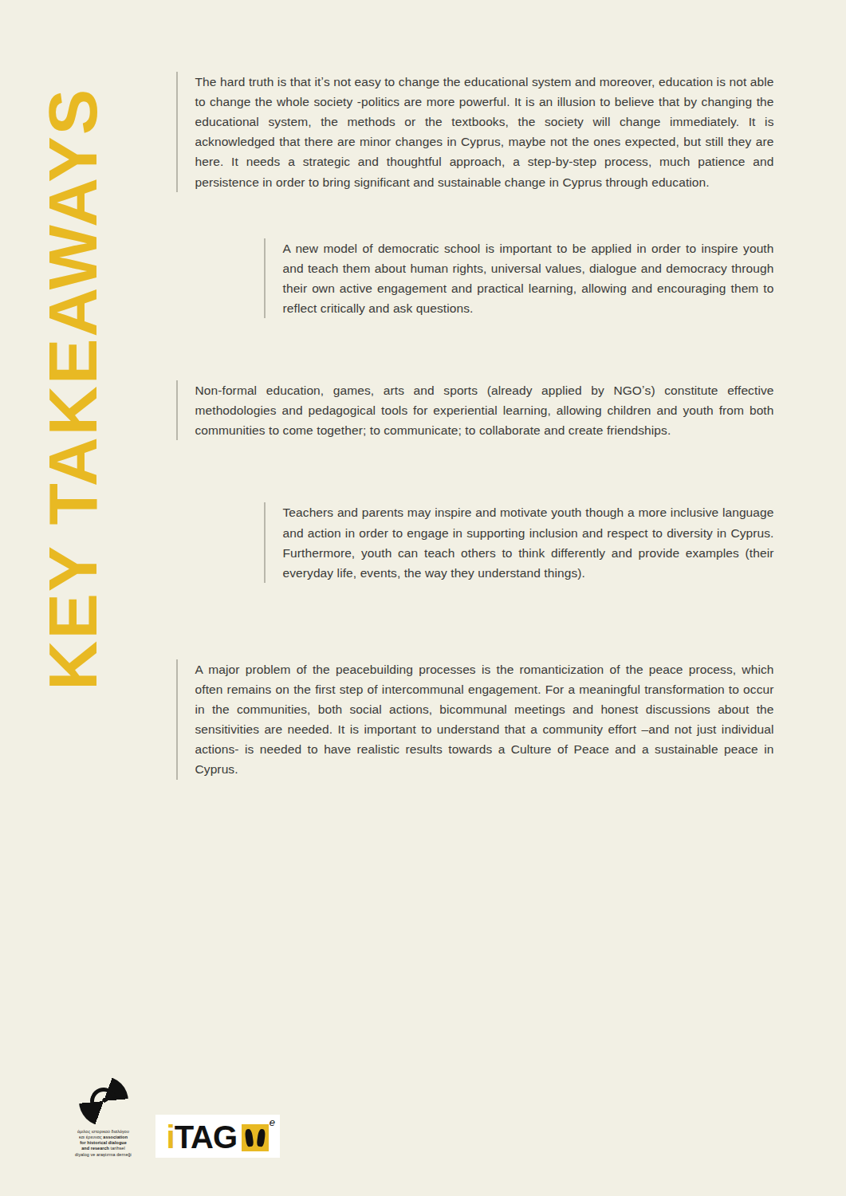KEY TAKEAWAYS
Key Takeaways
The hard truth is that itʼs not easy to change the educational system and moreover, education is not able to change the whole society -politics are more powerful. It is an illusion to believe that by changing the educational system, the methods or the textbooks, the society will change immediately. It is acknowledged that there are minor changes in Cyprus, maybe not the ones expected, but still they are here. It needs a strategic and thoughtful approach, a step-by-step process, much patience and persistence in order to bring significant and sustainable change in Cyprus through education.
A new model of democratic school is important to be applied in order to inspire youth and teach them about human rights, universal values, dialogue and democracy through their own active engagement and practical learning, allowing and encouraging them to reflect critically and ask questions.
Non-formal education, games, arts and sports (already applied by NGOʼs) constitute effective methodologies and pedagogical tools for experiential learning, allowing children and youth from both communities to come together; to communicate; to collaborate and create friendships.
Teachers and parents may inspire and motivate youth though a more inclusive language and action in order to engage in supporting inclusion and respect to diversity in Cyprus. Furthermore, youth can teach others to think differently and provide examples (their everyday life, events, the way they understand things).
A major problem of the peacebuilding processes is the romanticization of the peace process, which often remains on the first step of intercommunal engagement. For a meaningful transformation to occur in the communities, both social actions, bicommunal meetings and honest discussions about the sensitivities are needed. It is important to understand that a community effort –and not just individual actions- is needed to have realistic results towards a Culture of Peace and a sustainable peace in Cyprus.
όμιλος ιστορικού διαλόγου
και έρευνας association
for historical dialogue
and research tarihsel
diyalog ve araştırma derneği
i TAG e